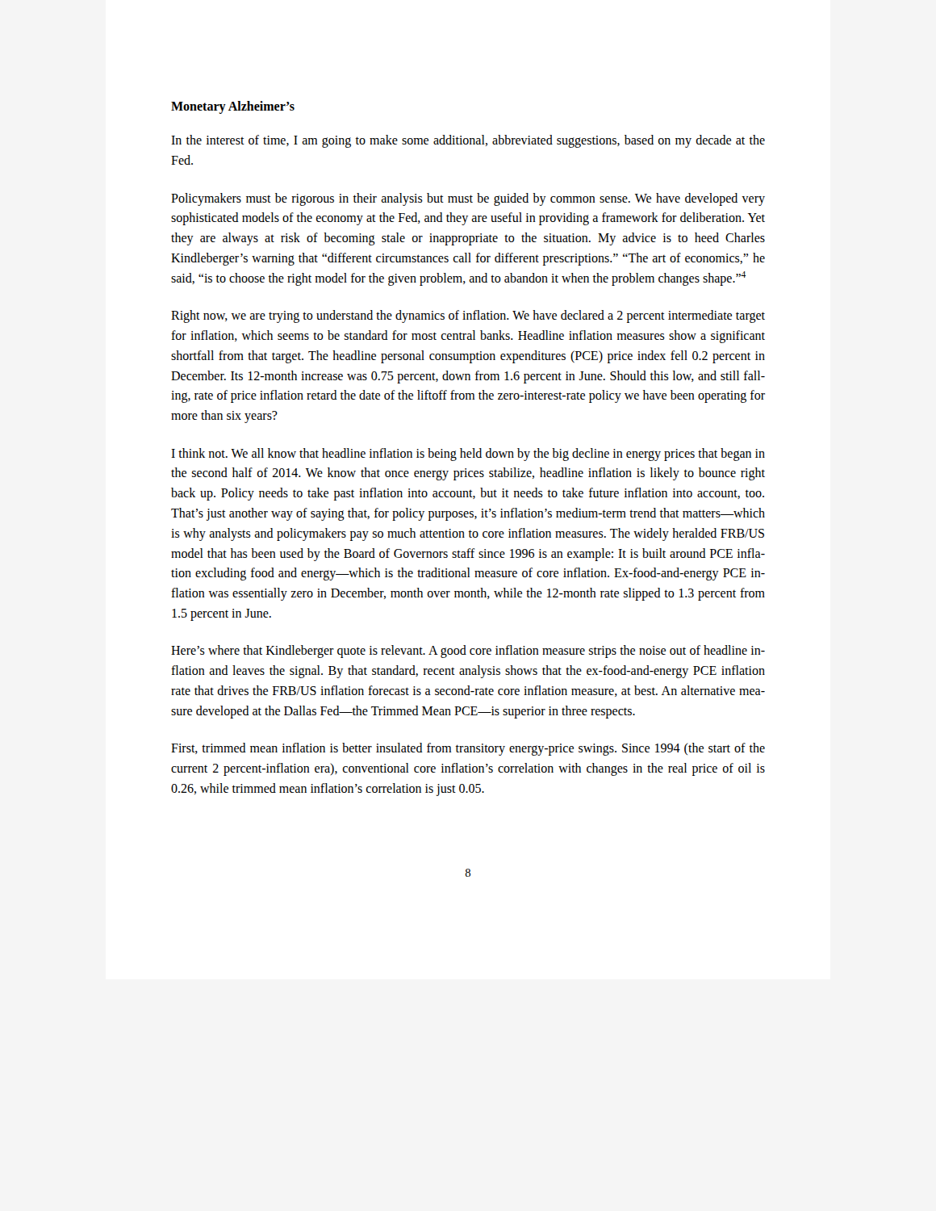Monetary Alzheimer’s
In the interest of time, I am going to make some additional, abbreviated suggestions, based on my decade at the Fed.
Policymakers must be rigorous in their analysis but must be guided by common sense. We have developed very sophisticated models of the economy at the Fed, and they are useful in providing a framework for deliberation. Yet they are always at risk of becoming stale or inappropriate to the situation. My advice is to heed Charles Kindleberger’s warning that “different circumstances call for different prescriptions.” “The art of economics,” he said, “is to choose the right model for the given problem, and to abandon it when the problem changes shape.”4
Right now, we are trying to understand the dynamics of inflation. We have declared a 2 percent intermediate target for inflation, which seems to be standard for most central banks. Headline inflation measures show a significant shortfall from that target. The headline personal consumption expenditures (PCE) price index fell 0.2 percent in December. Its 12-month increase was 0.75 percent, down from 1.6 percent in June. Should this low, and still falling, rate of price inflation retard the date of the liftoff from the zero-interest-rate policy we have been operating for more than six years?
I think not. We all know that headline inflation is being held down by the big decline in energy prices that began in the second half of 2014. We know that once energy prices stabilize, headline inflation is likely to bounce right back up. Policy needs to take past inflation into account, but it needs to take future inflation into account, too. That’s just another way of saying that, for policy purposes, it’s inflation’s medium-term trend that matters—which is why analysts and policymakers pay so much attention to core inflation measures. The widely heralded FRB/US model that has been used by the Board of Governors staff since 1996 is an example: It is built around PCE inflation excluding food and energy—which is the traditional measure of core inflation. Ex-food-and-energy PCE inflation was essentially zero in December, month over month, while the 12-month rate slipped to 1.3 percent from 1.5 percent in June.
Here’s where that Kindleberger quote is relevant. A good core inflation measure strips the noise out of headline inflation and leaves the signal. By that standard, recent analysis shows that the ex-food-and-energy PCE inflation rate that drives the FRB/US inflation forecast is a second-rate core inflation measure, at best. An alternative measure developed at the Dallas Fed—the Trimmed Mean PCE—is superior in three respects.
First, trimmed mean inflation is better insulated from transitory energy-price swings. Since 1994 (the start of the current 2 percent-inflation era), conventional core inflation’s correlation with changes in the real price of oil is 0.26, while trimmed mean inflation’s correlation is just 0.05.
8